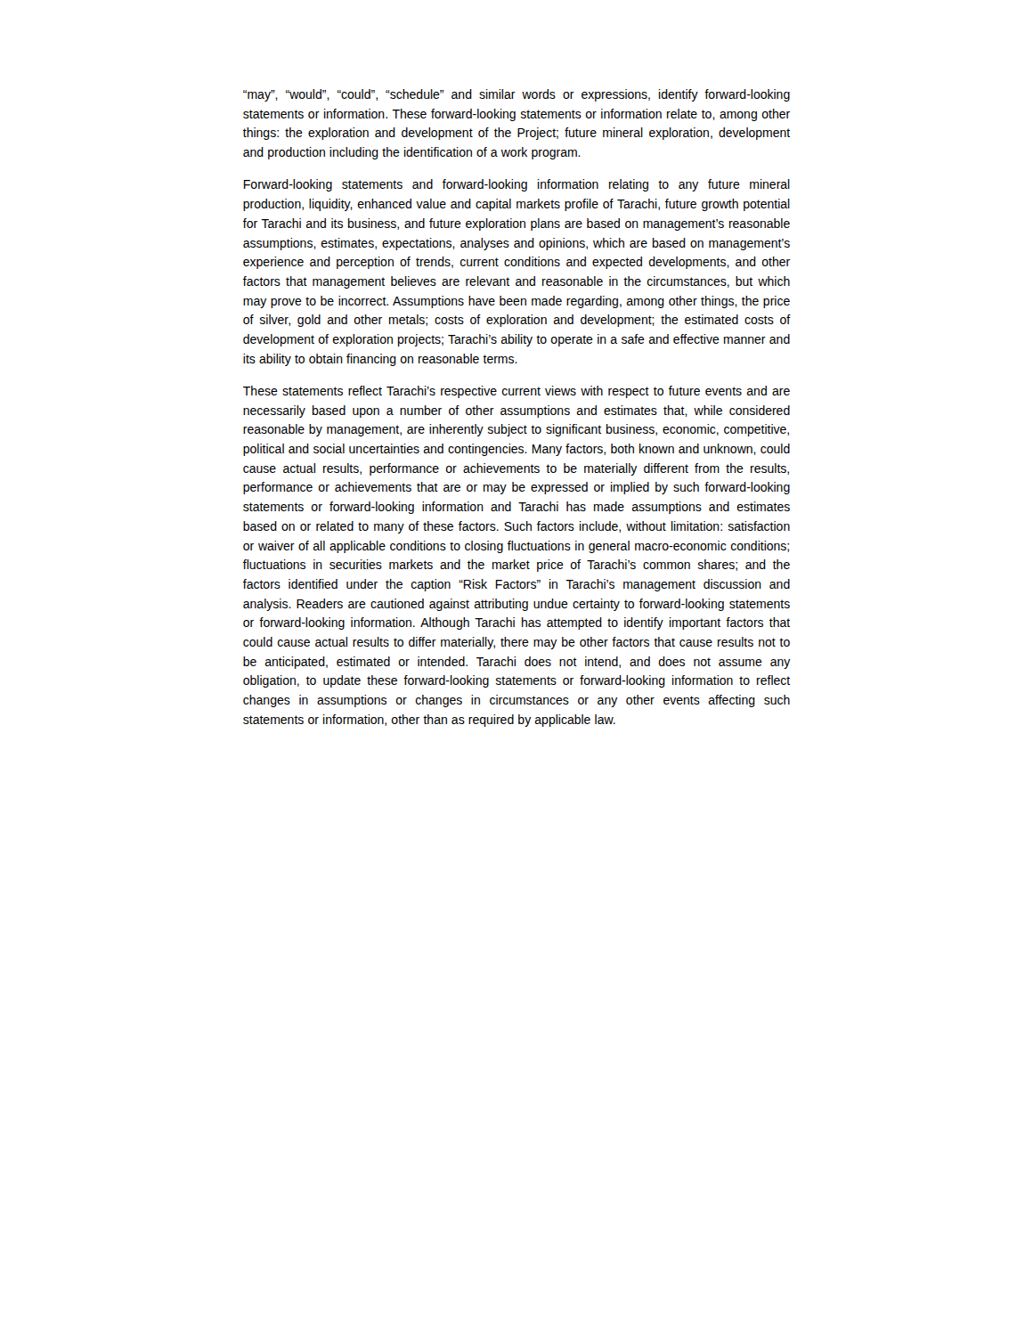“may”, “would”, “could”, “schedule” and similar words or expressions, identify forward-looking statements or information. These forward-looking statements or information relate to, among other things: the exploration and development of the Project; future mineral exploration, development and production including the identification of a work program.
Forward-looking statements and forward-looking information relating to any future mineral production, liquidity, enhanced value and capital markets profile of Tarachi, future growth potential for Tarachi and its business, and future exploration plans are based on management’s reasonable assumptions, estimates, expectations, analyses and opinions, which are based on management’s experience and perception of trends, current conditions and expected developments, and other factors that management believes are relevant and reasonable in the circumstances, but which may prove to be incorrect. Assumptions have been made regarding, among other things, the price of silver, gold and other metals; costs of exploration and development; the estimated costs of development of exploration projects; Tarachi’s ability to operate in a safe and effective manner and its ability to obtain financing on reasonable terms.
These statements reflect Tarachi’s respective current views with respect to future events and are necessarily based upon a number of other assumptions and estimates that, while considered reasonable by management, are inherently subject to significant business, economic, competitive, political and social uncertainties and contingencies. Many factors, both known and unknown, could cause actual results, performance or achievements to be materially different from the results, performance or achievements that are or may be expressed or implied by such forward-looking statements or forward-looking information and Tarachi has made assumptions and estimates based on or related to many of these factors. Such factors include, without limitation: satisfaction or waiver of all applicable conditions to closing fluctuations in general macro-economic conditions; fluctuations in securities markets and the market price of Tarachi’s common shares; and the factors identified under the caption “Risk Factors” in Tarachi’s management discussion and analysis. Readers are cautioned against attributing undue certainty to forward-looking statements or forward-looking information. Although Tarachi has attempted to identify important factors that could cause actual results to differ materially, there may be other factors that cause results not to be anticipated, estimated or intended. Tarachi does not intend, and does not assume any obligation, to update these forward-looking statements or forward-looking information to reflect changes in assumptions or changes in circumstances or any other events affecting such statements or information, other than as required by applicable law.